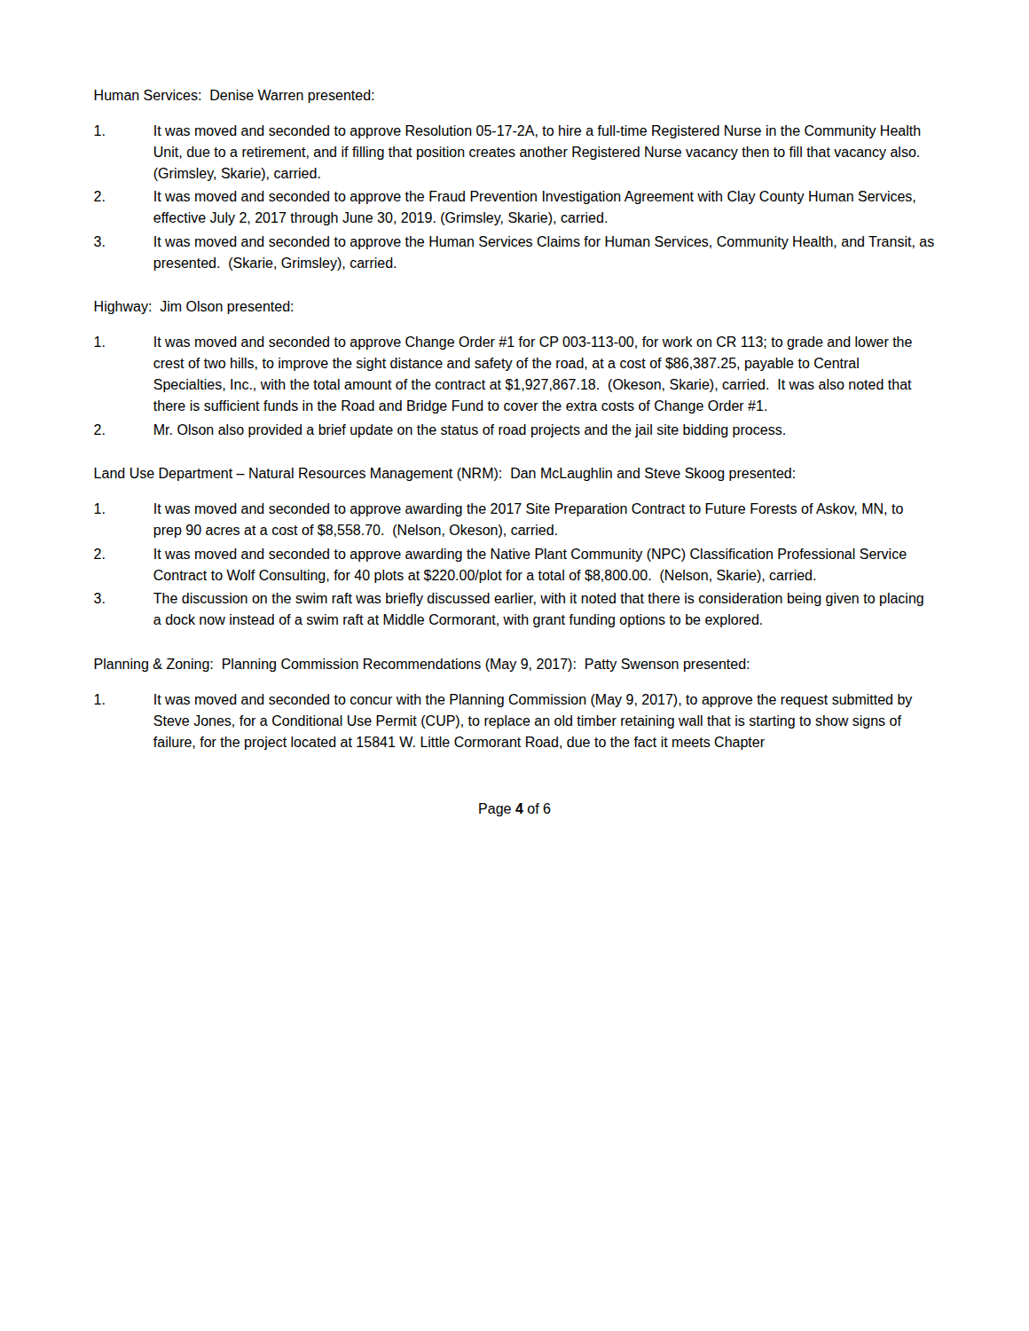Human Services: Denise Warren presented:
It was moved and seconded to approve Resolution 05-17-2A, to hire a full-time Registered Nurse in the Community Health Unit, due to a retirement, and if filling that position creates another Registered Nurse vacancy then to fill that vacancy also. (Grimsley, Skarie), carried.
It was moved and seconded to approve the Fraud Prevention Investigation Agreement with Clay County Human Services, effective July 2, 2017 through June 30, 2019. (Grimsley, Skarie), carried.
It was moved and seconded to approve the Human Services Claims for Human Services, Community Health, and Transit, as presented. (Skarie, Grimsley), carried.
Highway: Jim Olson presented:
It was moved and seconded to approve Change Order #1 for CP 003-113-00, for work on CR 113; to grade and lower the crest of two hills, to improve the sight distance and safety of the road, at a cost of $86,387.25, payable to Central Specialties, Inc., with the total amount of the contract at $1,927,867.18. (Okeson, Skarie), carried. It was also noted that there is sufficient funds in the Road and Bridge Fund to cover the extra costs of Change Order #1.
Mr. Olson also provided a brief update on the status of road projects and the jail site bidding process.
Land Use Department – Natural Resources Management (NRM): Dan McLaughlin and Steve Skoog presented:
It was moved and seconded to approve awarding the 2017 Site Preparation Contract to Future Forests of Askov, MN, to prep 90 acres at a cost of $8,558.70. (Nelson, Okeson), carried.
It was moved and seconded to approve awarding the Native Plant Community (NPC) Classification Professional Service Contract to Wolf Consulting, for 40 plots at $220.00/plot for a total of $8,800.00. (Nelson, Skarie), carried.
The discussion on the swim raft was briefly discussed earlier, with it noted that there is consideration being given to placing a dock now instead of a swim raft at Middle Cormorant, with grant funding options to be explored.
Planning & Zoning: Planning Commission Recommendations (May 9, 2017): Patty Swenson presented:
It was moved and seconded to concur with the Planning Commission (May 9, 2017), to approve the request submitted by Steve Jones, for a Conditional Use Permit (CUP), to replace an old timber retaining wall that is starting to show signs of failure, for the project located at 15841 W. Little Cormorant Road, due to the fact it meets Chapter
Page 4 of 6